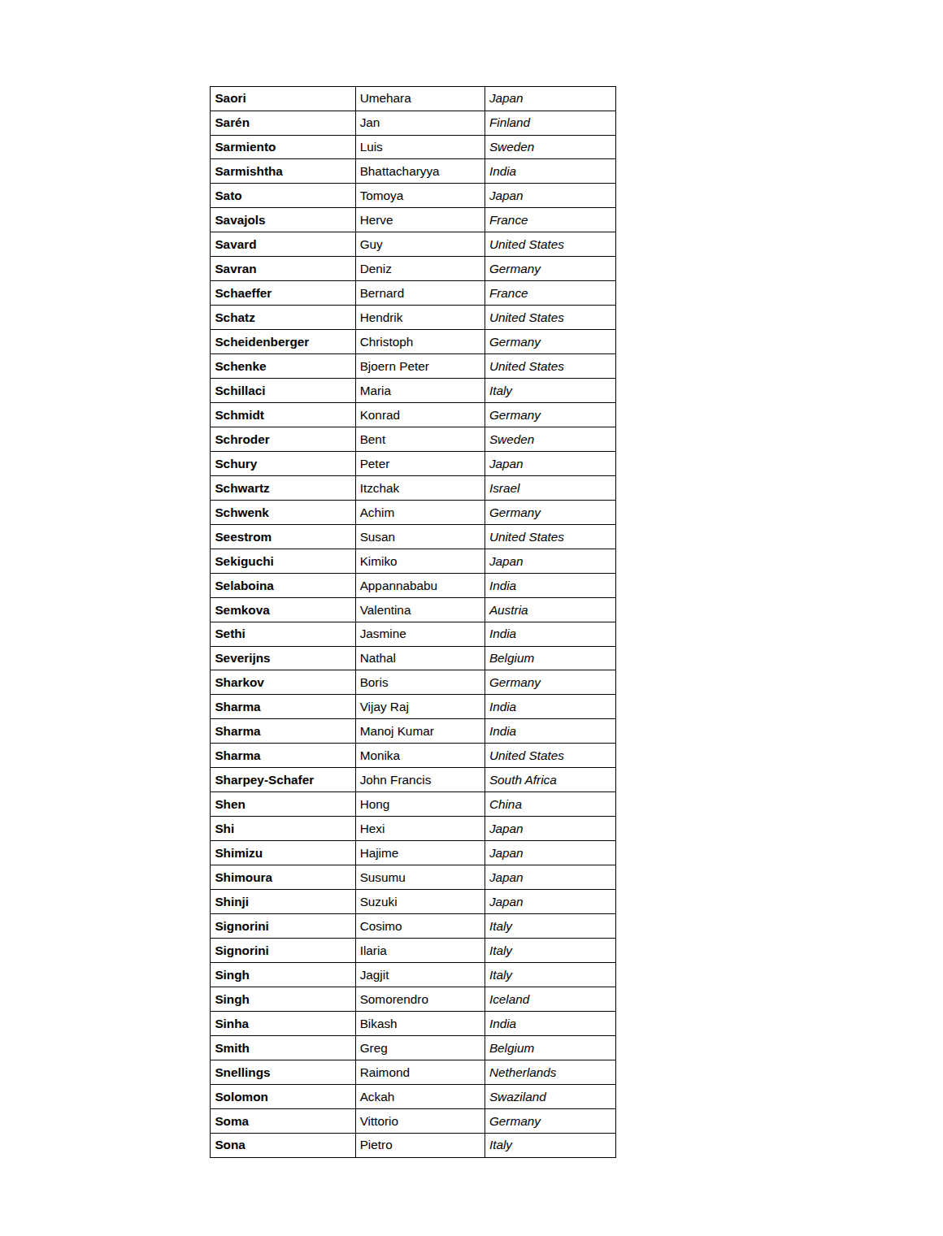| Saori | Umehara | Japan |
| Sarén | Jan | Finland |
| Sarmiento | Luis | Sweden |
| Sarmishtha | Bhattacharyya | India |
| Sato | Tomoya | Japan |
| Savajols | Herve | France |
| Savard | Guy | United States |
| Savran | Deniz | Germany |
| Schaeffer | Bernard | France |
| Schatz | Hendrik | United States |
| Scheidenberger | Christoph | Germany |
| Schenke | Bjoern Peter | United States |
| Schillaci | Maria | Italy |
| Schmidt | Konrad | Germany |
| Schroder | Bent | Sweden |
| Schury | Peter | Japan |
| Schwartz | Itzchak | Israel |
| Schwenk | Achim | Germany |
| Seestrom | Susan | United States |
| Sekiguchi | Kimiko | Japan |
| Selaboina | Appannababu | India |
| Semkova | Valentina | Austria |
| Sethi | Jasmine | India |
| Severijns | Nathal | Belgium |
| Sharkov | Boris | Germany |
| Sharma | Vijay Raj | India |
| Sharma | Manoj Kumar | India |
| Sharma | Monika | United States |
| Sharpey-Schafer | John Francis | South Africa |
| Shen | Hong | China |
| Shi | Hexi | Japan |
| Shimizu | Hajime | Japan |
| Shimoura | Susumu | Japan |
| Shinji | Suzuki | Japan |
| Signorini | Cosimo | Italy |
| Signorini | Ilaria | Italy |
| Singh | Jagjit | Italy |
| Singh | Somorendro | Iceland |
| Sinha | Bikash | India |
| Smith | Greg | Belgium |
| Snellings | Raimond | Netherlands |
| Solomon | Ackah | Swaziland |
| Soma | Vittorio | Germany |
| Sona | Pietro | Italy |